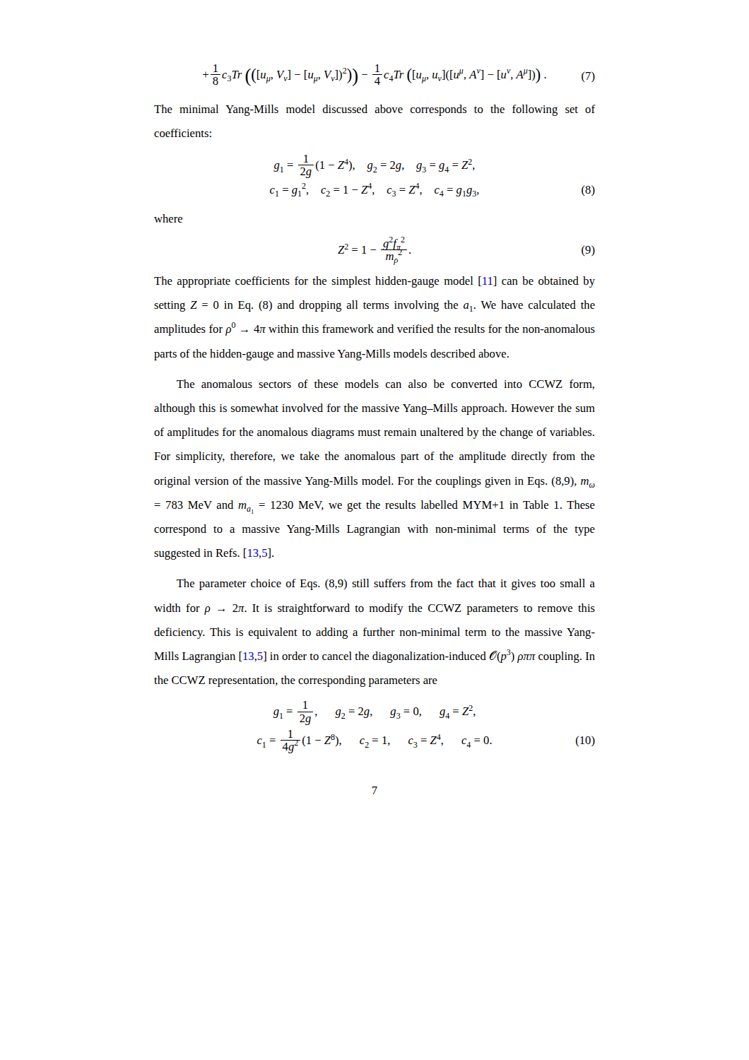+18 c3Tr (([uμ, Vν] − [uμ, Vν])2)) − 14 c4Tr ([uμ, uν]([uμ, Aν] − [uν, Aμ])) . (7)
The minimal Yang-Mills model discussed above corresponds to the following set of coefficients:
g1 = 12g(1 − Z4), g2 = 2g, g3 = g4 = Z2,
c1 = g12, c2 = 1 − Z4, c3 = Z4, c4 = g1g3, (8)
where
Z2 = 1 − g2fπ2 mρ2. (9)
The appropriate coefficients for the simplest hidden-gauge model [11] can be obtained by setting Z = 0 in Eq. (8) and dropping all terms involving the a1. We have calculated the amplitudes for ρ0 → 4π within this framework and verified the results for the non-anomalous parts of the hidden-gauge and massive Yang-Mills models described above.
The anomalous sectors of these models can also be converted into CCWZ form, although this is somewhat involved for the massive Yang–Mills approach. However the sum of amplitudes for the anomalous diagrams must remain unaltered by the change of variables. For simplicity, therefore, we take the anomalous part of the amplitude directly from the original version of the massive Yang-Mills model. For the couplings given in Eqs. (8,9), mω = 783 MeV and ma1 = 1230 MeV, we get the results labelled MYM+1 in Table 1. These correspond to a massive Yang-Mills Lagrangian with non-minimal terms of the type suggested in Refs. [13,5].
The parameter choice of Eqs. (8,9) still suffers from the fact that it gives too small a width for ρ → 2π. It is straightforward to modify the CCWZ parameters to remove this deficiency. This is equivalent to adding a further non-minimal term to the massive Yang-Mills Lagrangian [13,5] in order to cancel the diagonalization-induced 𝒪(p3) ρππ coupling. In the CCWZ representation, the corresponding parameters are
g1 = 12g, g2 = 2g, g3 = 0, g4 = Z2,
c1 = 14g2(1 − Z8), c2 = 1, c3 = Z4, c4 = 0. (10)
7